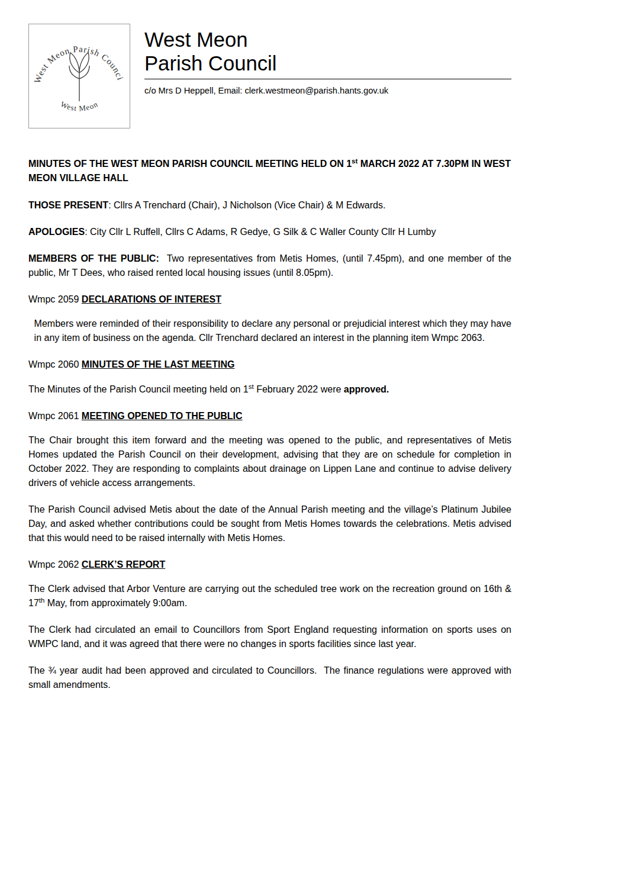West Meon Parish Council West Meon
West Meon
Parish Council
c/o Mrs D Heppell, Email: clerk.westmeon@parish.hants.gov.uk
MINUTES OF THE WEST MEON PARISH COUNCIL MEETING HELD ON 1st MARCH 2022 AT 7.30PM IN WEST MEON VILLAGE HALL
THOSE PRESENT: Cllrs A Trenchard (Chair), J Nicholson (Vice Chair) & M Edwards.
APOLOGIES: City Cllr L Ruffell, Cllrs C Adams, R Gedye, G Silk & C Waller County Cllr H Lumby
MEMBERS OF THE PUBLIC: Two representatives from Metis Homes, (until 7.45pm), and one member of the public, Mr T Dees, who raised rented local housing issues (until 8.05pm).
Wmpc 2059 DECLARATIONS OF INTEREST
Members were reminded of their responsibility to declare any personal or prejudicial interest which they may have in any item of business on the agenda. Cllr Trenchard declared an interest in the planning item Wmpc 2063.
Wmpc 2060 MINUTES OF THE LAST MEETING
The Minutes of the Parish Council meeting held on 1st February 2022 were approved.
Wmpc 2061 MEETING OPENED TO THE PUBLIC
The Chair brought this item forward and the meeting was opened to the public, and representatives of Metis Homes updated the Parish Council on their development, advising that they are on schedule for completion in October 2022. They are responding to complaints about drainage on Lippen Lane and continue to advise delivery drivers of vehicle access arrangements.
The Parish Council advised Metis about the date of the Annual Parish meeting and the village’s Platinum Jubilee Day, and asked whether contributions could be sought from Metis Homes towards the celebrations. Metis advised that this would need to be raised internally with Metis Homes.
Wmpc 2062 CLERK’S REPORT
The Clerk advised that Arbor Venture are carrying out the scheduled tree work on the recreation ground on 16th & 17th May, from approximately 9:00am.
The Clerk had circulated an email to Councillors from Sport England requesting information on sports uses on WMPC land, and it was agreed that there were no changes in sports facilities since last year.
The ¾ year audit had been approved and circulated to Councillors. The finance regulations were approved with small amendments.